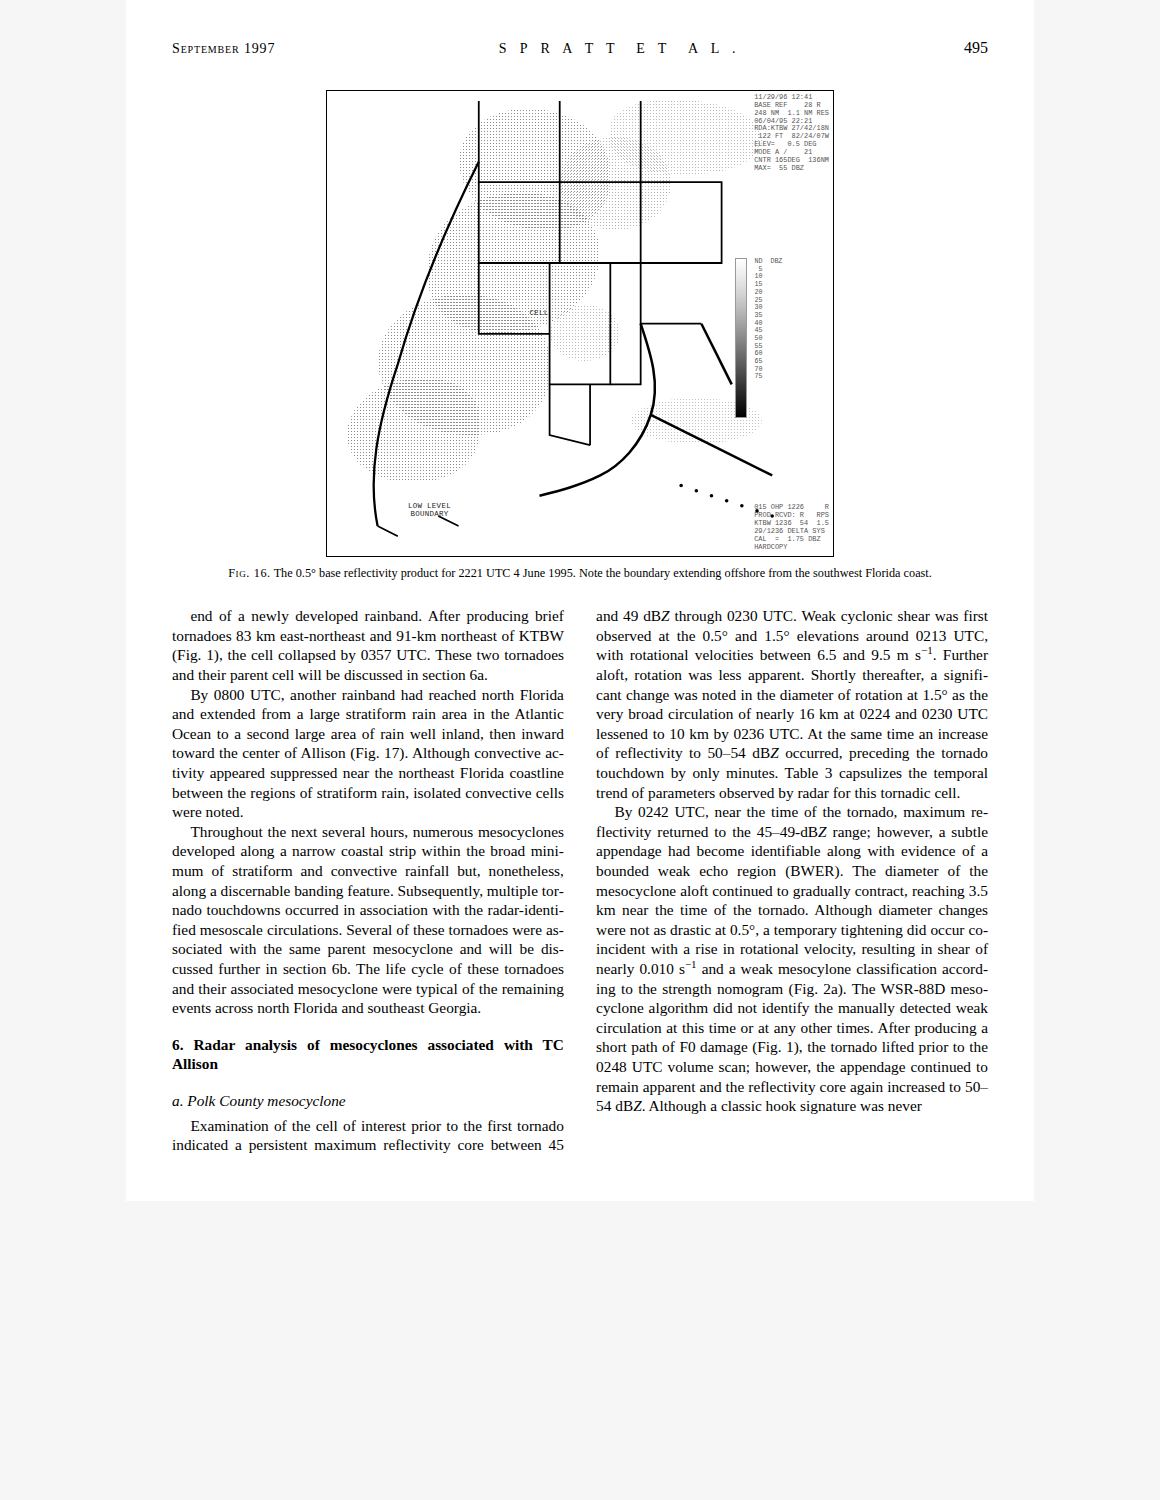September 1997 S P R A T T E T A L . 495
11/29/96 12:41 BASE REF 28 R 248 NM 1.1 NM RES 06/04/95 22:21 RDA:KTBW 27/42/18N 122 FT 82/24/07W ELEV= 0.5 DEG MODE A / 21 CNTR 165DEG 136NM MAX= 55 DBZ
ND DBZ 5 10 15 20 25 30 35 40 45 50 55 60 65 70 75
CELL
LOW LEVEL
BOUNDARY
015 OHP 1226 R PROD RCVD: R RPS KTBW 1236 54 1.5 29/1236 DELTA SYS CAL = 1.75 DBZ HARDCOPY
Fig. 16. The 0.5° base reflectivity product for 2221 UTC 4 June 1995. Note the boundary extending offshore from the southwest Florida coast.
end of a newly developed rainband. After producing brief tornadoes 83 km east-northeast and 91-km northeast of KTBW (Fig. 1), the cell collapsed by 0357 UTC. These two tornadoes and their parent cell will be discussed in section 6a.
By 0800 UTC, another rainband had reached north Florida and extended from a large stratiform rain area in the Atlantic Ocean to a second large area of rain well inland, then inward toward the center of Allison (Fig. 17). Although convective activity appeared suppressed near the northeast Florida coastline between the regions of stratiform rain, isolated convective cells were noted.
Throughout the next several hours, numerous mesocyclones developed along a narrow coastal strip within the broad minimum of stratiform and convective rainfall but, nonetheless, along a discernable banding feature. Subsequently, multiple tornado touchdowns occurred in association with the radar-identified mesoscale circulations. Several of these tornadoes were associated with the same parent mesocyclone and will be discussed further in section 6b. The life cycle of these tornadoes and their associated mesocyclone were typical of the remaining events across north Florida and southeast Georgia.
6. Radar analysis of mesocyclones associated with TC Allison
a. Polk County mesocyclone
Examination of the cell of interest prior to the first tornado indicated a persistent maximum reflectivity core between 45 and 49 dBZ through 0230 UTC. Weak cyclonic shear was first observed at the 0.5° and 1.5° elevations around 0213 UTC, with rotational velocities between 6.5 and 9.5 m s−1. Further aloft, rotation was less apparent. Shortly thereafter, a significant change was noted in the diameter of rotation at 1.5° as the very broad circulation of nearly 16 km at 0224 and 0230 UTC lessened to 10 km by 0236 UTC. At the same time an increase of reflectivity to 50–54 dBZ occurred, preceding the tornado touchdown by only minutes. Table 3 capsulizes the temporal trend of parameters observed by radar for this tornadic cell.
By 0242 UTC, near the time of the tornado, maximum reflectivity returned to the 45–49-dBZ range; however, a subtle appendage had become identifiable along with evidence of a bounded weak echo region (BWER). The diameter of the mesocyclone aloft continued to gradually contract, reaching 3.5 km near the time of the tornado. Although diameter changes were not as drastic at 0.5°, a temporary tightening did occur coincident with a rise in rotational velocity, resulting in shear of nearly 0.010 s−1 and a weak mesocylone classification according to the strength nomogram (Fig. 2a). The WSR-88D mesocyclone algorithm did not identify the manually detected weak circulation at this time or at any other times. After producing a short path of F0 damage (Fig. 1), the tornado lifted prior to the 0248 UTC volume scan; however, the appendage continued to remain apparent and the reflectivity core again increased to 50–54 dBZ. Although a classic hook signature was never